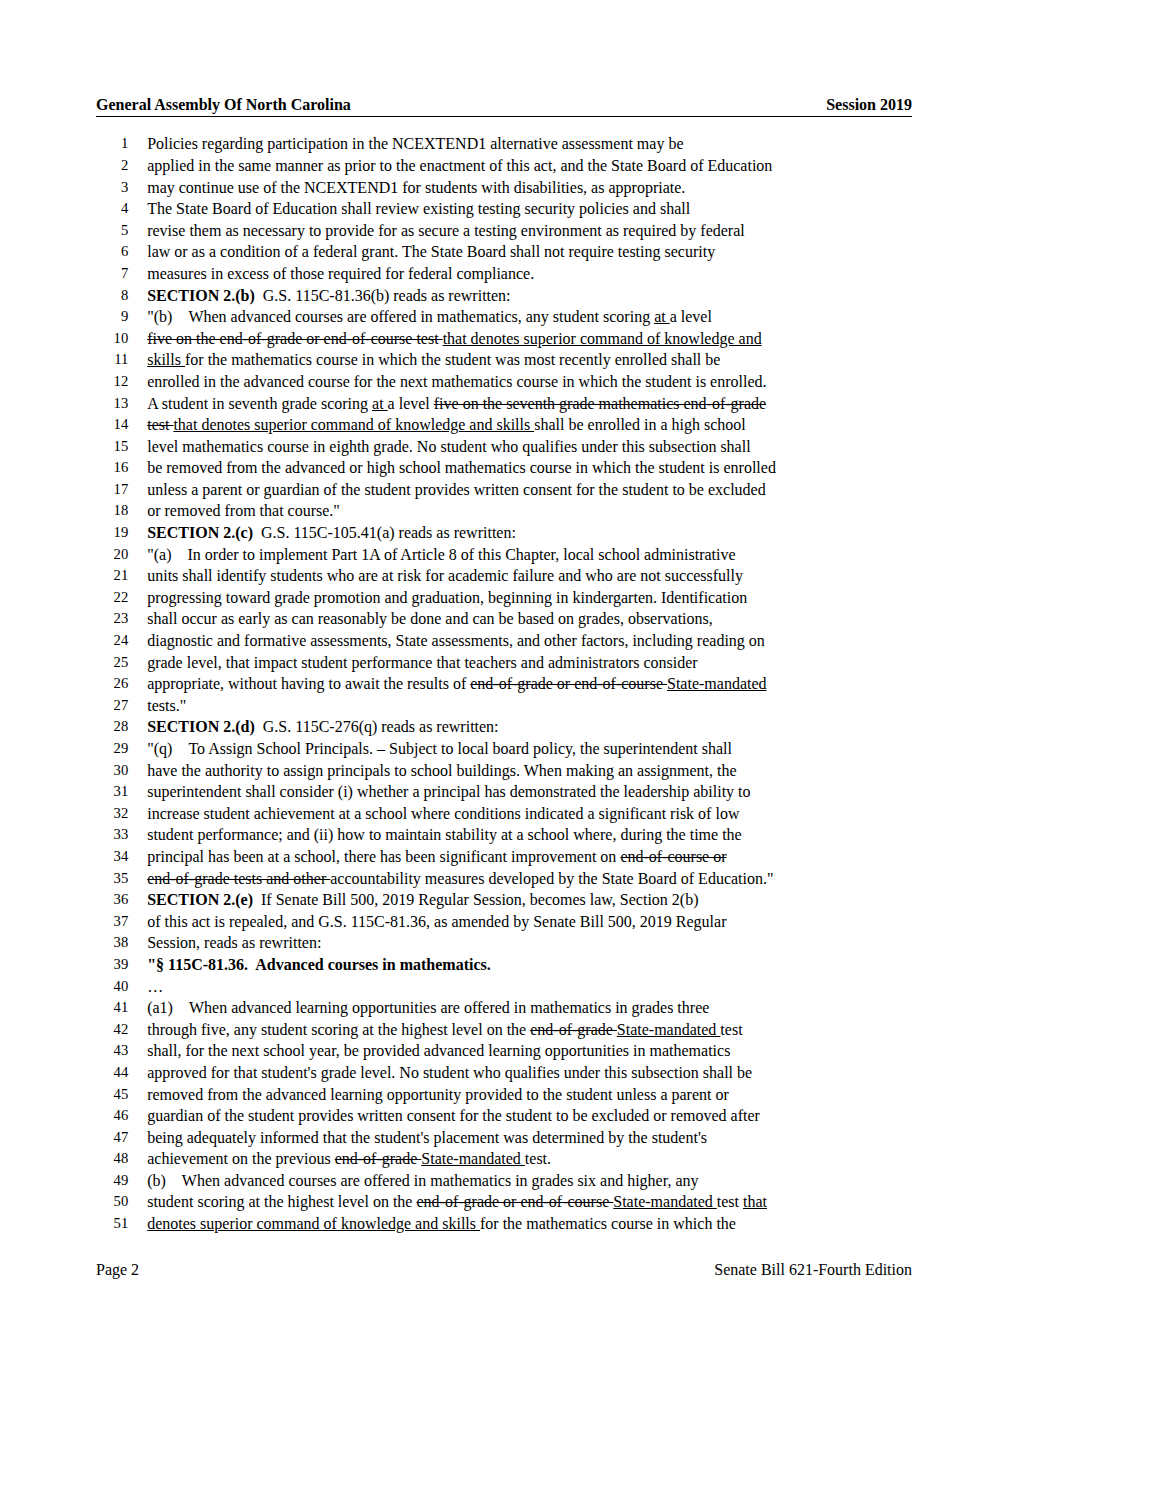General Assembly Of North Carolina
Session 2019
Policies regarding participation in the NCEXTEND1 alternative assessment may be
applied in the same manner as prior to the enactment of this act, and the State Board of Education
may continue use of the NCEXTEND1 for students with disabilities, as appropriate.
The State Board of Education shall review existing testing security policies and shall
revise them as necessary to provide for as secure a testing environment as required by federal
law or as a condition of a federal grant. The State Board shall not require testing security
measures in excess of those required for federal compliance.
SECTION 2.(b) G.S. 115C-81.36(b) reads as rewritten:
"(b) When advanced courses are offered in mathematics, any student scoring at a level
five on the end-of-grade or end-of-course test that denotes superior command of knowledge and
skills for the mathematics course in which the student was most recently enrolled shall be
enrolled in the advanced course for the next mathematics course in which the student is enrolled.
A student in seventh grade scoring at a level five on the seventh grade mathematics end-of-grade
test that denotes superior command of knowledge and skills shall be enrolled in a high school
level mathematics course in eighth grade. No student who qualifies under this subsection shall
be removed from the advanced or high school mathematics course in which the student is enrolled
unless a parent or guardian of the student provides written consent for the student to be excluded
or removed from that course."
SECTION 2.(c) G.S. 115C-105.41(a) reads as rewritten:
"(a) In order to implement Part 1A of Article 8 of this Chapter, local school administrative
units shall identify students who are at risk for academic failure and who are not successfully
progressing toward grade promotion and graduation, beginning in kindergarten. Identification
shall occur as early as can reasonably be done and can be based on grades, observations,
diagnostic and formative assessments, State assessments, and other factors, including reading on
grade level, that impact student performance that teachers and administrators consider
appropriate, without having to await the results of end-of-grade or end-of-course State-mandated
tests."
SECTION 2.(d) G.S. 115C-276(q) reads as rewritten:
"(q) To Assign School Principals. – Subject to local board policy, the superintendent shall
have the authority to assign principals to school buildings. When making an assignment, the
superintendent shall consider (i) whether a principal has demonstrated the leadership ability to
increase student achievement at a school where conditions indicated a significant risk of low
student performance; and (ii) how to maintain stability at a school where, during the time the
principal has been at a school, there has been significant improvement on end-of-course or
end-of-grade tests and other accountability measures developed by the State Board of Education."
SECTION 2.(e) If Senate Bill 500, 2019 Regular Session, becomes law, Section 2(b)
of this act is repealed, and G.S. 115C-81.36, as amended by Senate Bill 500, 2019 Regular
Session, reads as rewritten:
"§ 115C-81.36. Advanced courses in mathematics.
…
(a1) When advanced learning opportunities are offered in mathematics in grades three
through five, any student scoring at the highest level on the end-of-grade State-mandated test
shall, for the next school year, be provided advanced learning opportunities in mathematics
approved for that student's grade level. No student who qualifies under this subsection shall be
removed from the advanced learning opportunity provided to the student unless a parent or
guardian of the student provides written consent for the student to be excluded or removed after
being adequately informed that the student's placement was determined by the student's
achievement on the previous end-of-grade State-mandated test.
(b) When advanced courses are offered in mathematics in grades six and higher, any
student scoring at the highest level on the end-of-grade or end-of-course State-mandated test that
denotes superior command of knowledge and skills for the mathematics course in which the
Page 2
Senate Bill 621-Fourth Edition